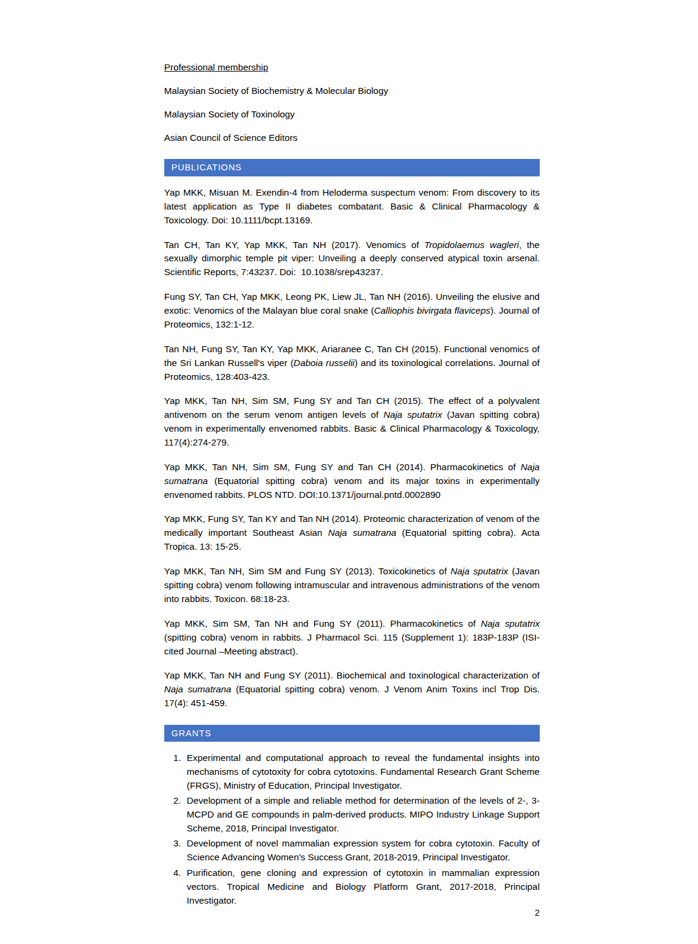Professional membership
Malaysian Society of Biochemistry & Molecular Biology
Malaysian Society of Toxinology
Asian Council of Science Editors
PUBLICATIONS
Yap MKK, Misuan M. Exendin-4 from Heloderma suspectum venom: From discovery to its latest application as Type II diabetes combatant. Basic & Clinical Pharmacology & Toxicology. Doi: 10.1111/bcpt.13169.
Tan CH, Tan KY, Yap MKK, Tan NH (2017). Venomics of Tropidolaemus wagleri, the sexually dimorphic temple pit viper: Unveiling a deeply conserved atypical toxin arsenal. Scientific Reports, 7:43237. Doi: 10.1038/srep43237.
Fung SY, Tan CH, Yap MKK, Leong PK, Liew JL, Tan NH (2016). Unveiling the elusive and exotic: Venomics of the Malayan blue coral snake (Calliophis bivirgata flaviceps). Journal of Proteomics, 132:1-12.
Tan NH, Fung SY, Tan KY, Yap MKK, Ariaranee C, Tan CH (2015). Functional venomics of the Sri Lankan Russell's viper (Daboia russelii) and its toxinological correlations. Journal of Proteomics, 128:403-423.
Yap MKK, Tan NH, Sim SM, Fung SY and Tan CH (2015). The effect of a polyvalent antivenom on the serum venom antigen levels of Naja sputatrix (Javan spitting cobra) venom in experimentally envenomed rabbits. Basic & Clinical Pharmacology & Toxicology, 117(4):274-279.
Yap MKK, Tan NH, Sim SM, Fung SY and Tan CH (2014). Pharmacokinetics of Naja sumatrana (Equatorial spitting cobra) venom and its major toxins in experimentally envenomed rabbits. PLOS NTD. DOI:10.1371/journal.pntd.0002890
Yap MKK, Fung SY, Tan KY and Tan NH (2014). Proteomic characterization of venom of the medically important Southeast Asian Naja sumatrana (Equatorial spitting cobra). Acta Tropica. 13: 15-25.
Yap MKK, Tan NH, Sim SM and Fung SY (2013). Toxicokinetics of Naja sputatrix (Javan spitting cobra) venom following intramuscular and intravenous administrations of the venom into rabbits. Toxicon. 68:18-23.
Yap MKK, Sim SM, Tan NH and Fung SY (2011). Pharmacokinetics of Naja sputatrix (spitting cobra) venom in rabbits. J Pharmacol Sci. 115 (Supplement 1): 183P-183P (ISI-cited Journal –Meeting abstract).
Yap MKK, Tan NH and Fung SY (2011). Biochemical and toxinological characterization of Naja sumatrana (Equatorial spitting cobra) venom. J Venom Anim Toxins incl Trop Dis. 17(4): 451-459.
GRANTS
Experimental and computational approach to reveal the fundamental insights into mechanisms of cytotoxity for cobra cytotoxins. Fundamental Research Grant Scheme (FRGS), Ministry of Education, Principal Investigator.
Development of a simple and reliable method for determination of the levels of 2-, 3-MCPD and GE compounds in palm-derived products. MIPO Industry Linkage Support Scheme, 2018, Principal Investigator.
Development of novel mammalian expression system for cobra cytotoxin. Faculty of Science Advancing Women's Success Grant, 2018-2019, Principal Investigator.
Purification, gene cloning and expression of cytotoxin in mammalian expression vectors. Tropical Medicine and Biology Platform Grant, 2017-2018, Principal Investigator.
2